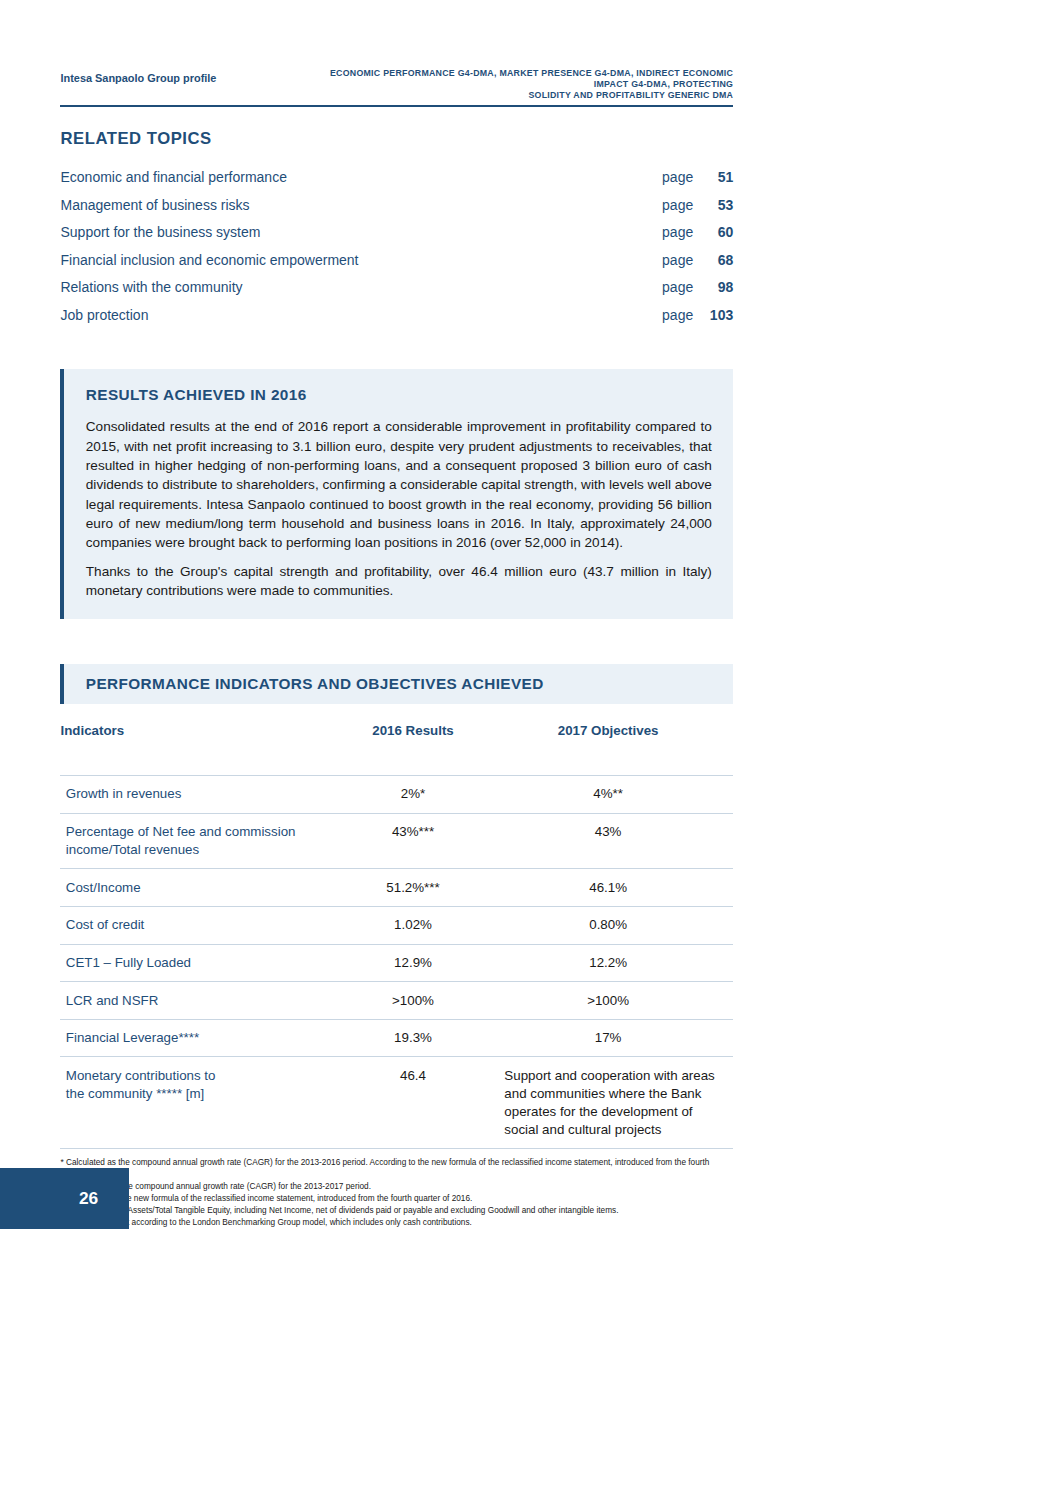Intesa Sanpaolo Group profile
ECONOMIC PERFORMANCE G4-DMA, MARKET PRESENCE G4-DMA, INDIRECT ECONOMIC IMPACT G4-DMA, PROTECTING
SOLIDITY AND PROFITABILITY GENERIC DMA
RELATED TOPICS
| Economic and financial performance | page | 51 |
| Management of business risks | page | 53 |
| Support for the business system | page | 60 |
| Financial inclusion and economic empowerment | page | 68 |
| Relations with the community | page | 98 |
| Job protection | page | 103 |
RESULTS ACHIEVED IN 2016
Consolidated results at the end of 2016 report a considerable improvement in profitability compared to 2015, with net profit increasing to 3.1 billion euro, despite very prudent adjustments to receivables, that resulted in higher hedging of non-performing loans, and a consequent proposed 3 billion euro of cash dividends to distribute to shareholders, confirming a considerable capital strength, with levels well above legal requirements. Intesa Sanpaolo continued to boost growth in the real economy, providing 56 billion euro of new medium/long term household and business loans in 2016. In Italy, approximately 24,000 companies were brought back to performing loan positions in 2016 (over 52,000 in 2014).
Thanks to the Group's capital strength and profitability, over 46.4 million euro (43.7 million in Italy) monetary contributions were made to communities.
PERFORMANCE INDICATORS AND OBJECTIVES ACHIEVED
| Indicators | 2016 Results | 2017 Objectives |
| --- | --- | --- |
| Growth in revenues | 2%* | 4%** |
| Percentage of Net fee and commission income/Total revenues | 43%*** | 43% |
| Cost/Income | 51.2%*** | 46.1% |
| Cost of credit | 1.02% | 0.80% |
| CET1 – Fully Loaded | 12.9% | 12.2% |
| LCR and NSFR | >100% | >100% |
| Financial Leverage**** | 19.3% | 17% |
| Monetary contributions to the community ***** [m] | 46.4 | Support and cooperation with areas and communities where the Bank operates for the development of social and cultural projects |
* Calculated as the compound annual growth rate (CAGR) for the 2013-2016 period. According to the new formula of the reclassified income statement, introduced from the fourth quarter of 2016.
** Calculated as the compound annual growth rate (CAGR) for the 2013-2017 period.
*** According to the new formula of the reclassified income statement, introduced from the fourth quarter of 2016.
**** Total Tangible Assets/Total Tangible Equity, including Net Income, net of dividends paid or payable and excluding Goodwill and other intangible items.
***** Measurement according to the London Benchmarking Group model, which includes only cash contributions.
26